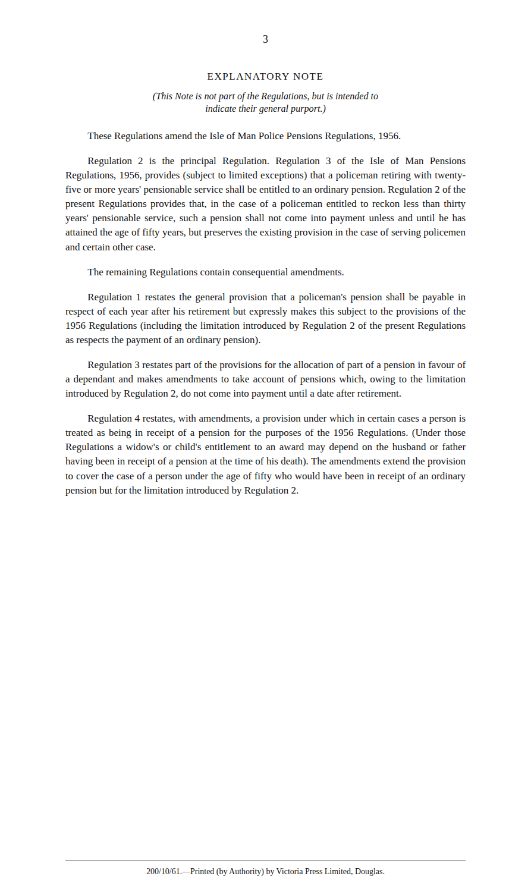3
EXPLANATORY NOTE
(This Note is not part of the Regulations, but is intended to
indicate their general purport.)
These Regulations amend the Isle of Man Police Pensions Regulations, 1956.
Regulation 2 is the principal Regulation. Regulation 3 of the Isle of Man Pensions Regulations, 1956, provides (subject to limited exceptions) that a policeman retiring with twenty-five or more years' pensionable service shall be entitled to an ordinary pension. Regulation 2 of the present Regulations provides that, in the case of a policeman entitled to reckon less than thirty years' pensionable service, such a pension shall not come into payment unless and until he has attained the age of fifty years, but preserves the existing provision in the case of serving policemen and certain other case.
The remaining Regulations contain consequential amendments.
Regulation 1 restates the general provision that a policeman's pension shall be payable in respect of each year after his retirement but expressly makes this subject to the provisions of the 1956 Regulations (including the limitation introduced by Regulation 2 of the present Regulations as respects the payment of an ordinary pension).
Regulation 3 restates part of the provisions for the allocation of part of a pension in favour of a dependant and makes amendments to take account of pensions which, owing to the limitation introduced by Regulation 2, do not come into payment until a date after retirement.
Regulation 4 restates, with amendments, a provision under which in certain cases a person is treated as being in receipt of a pension for the purposes of the 1956 Regulations. (Under those Regulations a widow's or child's entitlement to an award may depend on the husband or father having been in receipt of a pension at the time of his death). The amendments extend the provision to cover the case of a person under the age of fifty who would have been in receipt of an ordinary pension but for the limitation introduced by Regulation 2.
200/10/61.—Printed (by Authority) by Victoria Press Limited, Douglas.